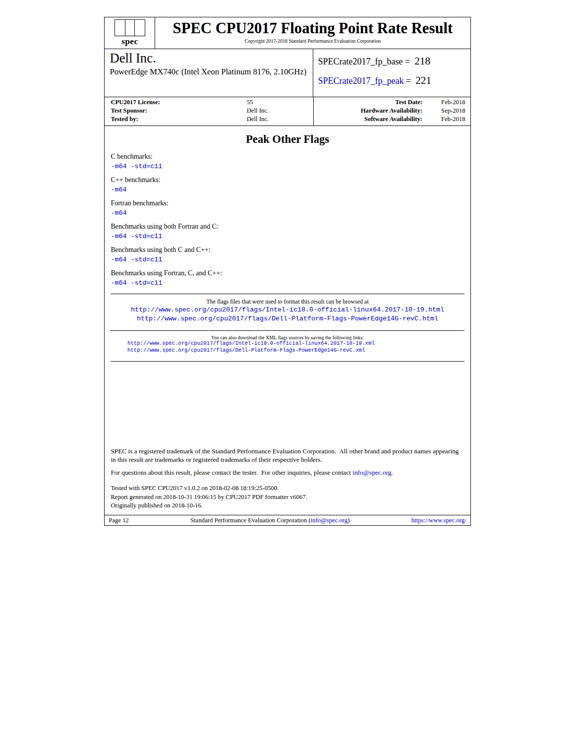spec
SPEC CPU2017 Floating Point Rate Result
Copyright 2017-2018 Standard Performance Evaluation Corporation
Dell Inc.
PowerEdge MX740c (Intel Xeon Platinum 8176, 2.10GHz)
SPECrate2017_fp_base = 218
SPECrate2017_fp_peak = 221
| CPU2017 License: | 55 |
| Test Sponsor: | Dell Inc. |
| Tested by: | Dell Inc. |
| Test Date: | Feb-2018 |
| Hardware Availability: | Sep-2018 |
| Software Availability: | Feb-2018 |
Peak Other Flags
C benchmarks:
-m64 -std=c11
C++ benchmarks:
-m64
Fortran benchmarks:
-m64
Benchmarks using both Fortran and C:
-m64 -std=c11
Benchmarks using both C and C++:
-m64 -std=c11
Benchmarks using Fortran, C, and C++:
-m64 -std=c11
The flags files that were used to format this result can be browsed at
http://www.spec.org/cpu2017/flags/Intel-ic18.0-official-linux64.2017-10-19.html http://www.spec.org/cpu2017/flags/Dell-Platform-Flags-PowerEdge14G-revC.html
You can also download the XML flags sources by saving the following links:
http://www.spec.org/cpu2017/flags/Intel-ic18.0-official-linux64.2017-10-19.xml http://www.spec.org/cpu2017/flags/Dell-Platform-Flags-PowerEdge14G-revC.xml
SPEC is a registered trademark of the Standard Performance Evaluation Corporation. All other brand and product names appearing in this result are trademarks or registered trademarks of their respective holders.
For questions about this result, please contact the tester. For other inquiries, please contact info@spec.org.
Tested with SPEC CPU2017 v1.0.2 on 2018-02-08 18:19:25-0500.
Report generated on 2018-10-31 19:06:15 by CPU2017 PDF formatter v6067.
Originally published on 2018-10-16.
Page 12
Standard Performance Evaluation Corporation (info@spec.org)
https://www.spec.org/